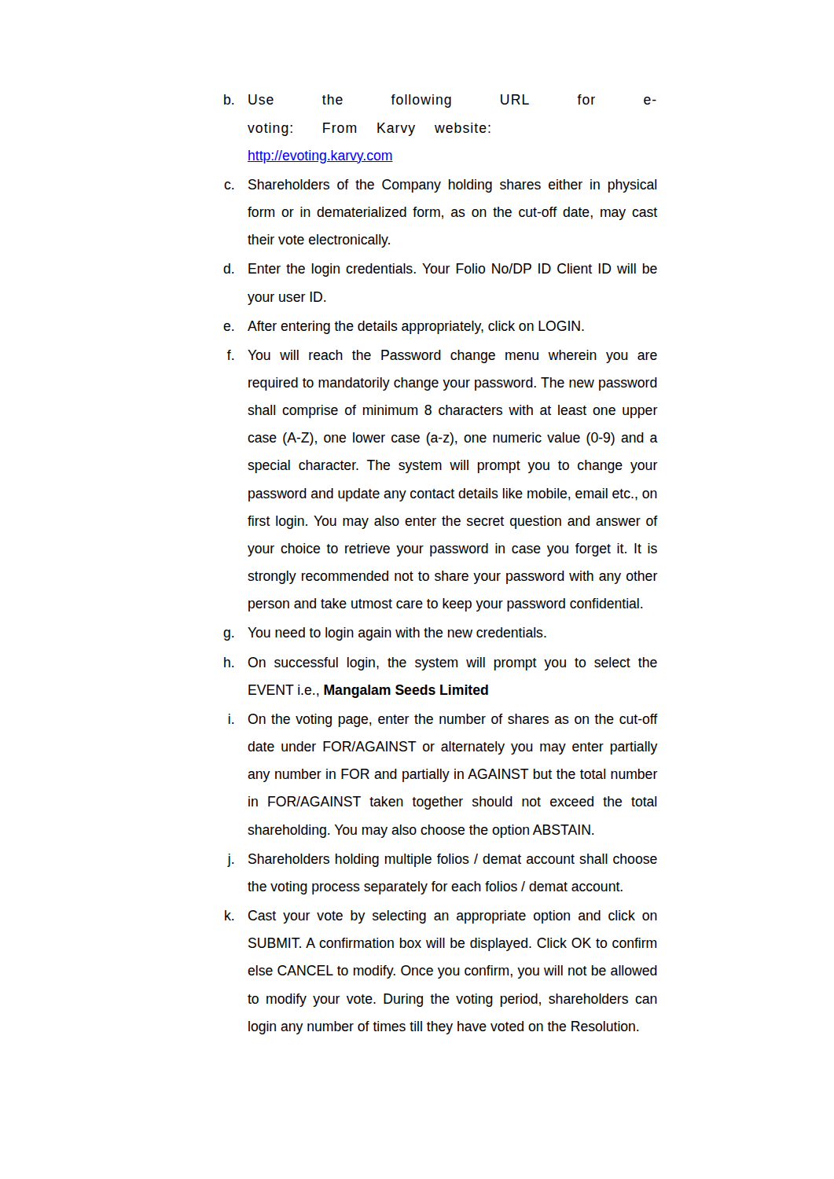Use the following URL for e-voting: From Karvy website:
http://evoting.karvy.com
Shareholders of the Company holding shares either in physical form or in dematerialized form, as on the cut-off date, may cast their vote electronically.
Enter the login credentials. Your Folio No/DP ID Client ID will be your user ID.
After entering the details appropriately, click on LOGIN.
You will reach the Password change menu wherein you are required to mandatorily change your password. The new password shall comprise of minimum 8 characters with at least one upper case (A-Z), one lower case (a-z), one numeric value (0-9) and a special character. The system will prompt you to change your password and update any contact details like mobile, email etc., on first login. You may also enter the secret question and answer of your choice to retrieve your password in case you forget it. It is strongly recommended not to share your password with any other person and take utmost care to keep your password confidential.
You need to login again with the new credentials.
On successful login, the system will prompt you to select the EVENT i.e., Mangalam Seeds Limited
On the voting page, enter the number of shares as on the cut-off date under FOR/AGAINST or alternately you may enter partially any number in FOR and partially in AGAINST but the total number in FOR/AGAINST taken together should not exceed the total shareholding. You may also choose the option ABSTAIN.
Shareholders holding multiple folios / demat account shall choose the voting process separately for each folios / demat account.
Cast your vote by selecting an appropriate option and click on SUBMIT. A confirmation box will be displayed. Click OK to confirm else CANCEL to modify. Once you confirm, you will not be allowed to modify your vote. During the voting period, shareholders can login any number of times till they have voted on the Resolution.